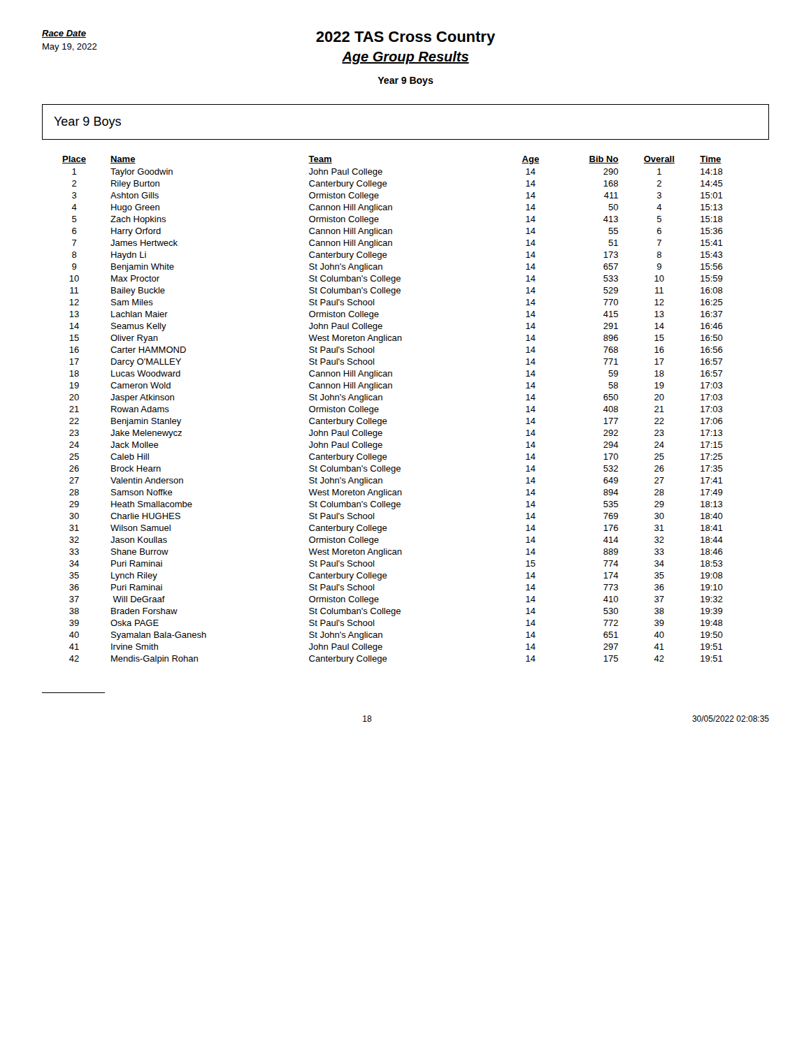Race Date May 19, 2022
2022 TAS Cross Country
Age Group Results
Year 9 Boys
Year 9 Boys
| Place | Name | Team | Age | Bib No | Overall | Time |
| --- | --- | --- | --- | --- | --- | --- |
| 1 | Taylor Goodwin | John Paul College | 14 | 290 | 1 | 14:18 |
| 2 | Riley Burton | Canterbury College | 14 | 168 | 2 | 14:45 |
| 3 | Ashton Gills | Ormiston College | 14 | 411 | 3 | 15:01 |
| 4 | Hugo Green | Cannon Hill Anglican | 14 | 50 | 4 | 15:13 |
| 5 | Zach Hopkins | Ormiston College | 14 | 413 | 5 | 15:18 |
| 6 | Harry Orford | Cannon Hill Anglican | 14 | 55 | 6 | 15:36 |
| 7 | James Hertweck | Cannon Hill Anglican | 14 | 51 | 7 | 15:41 |
| 8 | Haydn Li | Canterbury College | 14 | 173 | 8 | 15:43 |
| 9 | Benjamin White | St John's Anglican | 14 | 657 | 9 | 15:56 |
| 10 | Max Proctor | St Columban's College | 14 | 533 | 10 | 15:59 |
| 11 | Bailey Buckle | St Columban's College | 14 | 529 | 11 | 16:08 |
| 12 | Sam Miles | St Paul's School | 14 | 770 | 12 | 16:25 |
| 13 | Lachlan Maier | Ormiston College | 14 | 415 | 13 | 16:37 |
| 14 | Seamus Kelly | John Paul College | 14 | 291 | 14 | 16:46 |
| 15 | Oliver Ryan | West Moreton Anglican | 14 | 896 | 15 | 16:50 |
| 16 | Carter HAMMOND | St Paul's School | 14 | 768 | 16 | 16:56 |
| 17 | Darcy O'MALLEY | St Paul's School | 14 | 771 | 17 | 16:57 |
| 18 | Lucas Woodward | Cannon Hill Anglican | 14 | 59 | 18 | 16:57 |
| 19 | Cameron Wold | Cannon Hill Anglican | 14 | 58 | 19 | 17:03 |
| 20 | Jasper Atkinson | St John's Anglican | 14 | 650 | 20 | 17:03 |
| 21 | Rowan Adams | Ormiston College | 14 | 408 | 21 | 17:03 |
| 22 | Benjamin Stanley | Canterbury College | 14 | 177 | 22 | 17:06 |
| 23 | Jake Melenewycz | John Paul College | 14 | 292 | 23 | 17:13 |
| 24 | Jack Mollee | John Paul College | 14 | 294 | 24 | 17:15 |
| 25 | Caleb Hill | Canterbury College | 14 | 170 | 25 | 17:25 |
| 26 | Brock Hearn | St Columban's College | 14 | 532 | 26 | 17:35 |
| 27 | Valentin Anderson | St John's Anglican | 14 | 649 | 27 | 17:41 |
| 28 | Samson Noffke | West Moreton Anglican | 14 | 894 | 28 | 17:49 |
| 29 | Heath Smallacombe | St Columban's College | 14 | 535 | 29 | 18:13 |
| 30 | Charlie HUGHES | St Paul's School | 14 | 769 | 30 | 18:40 |
| 31 | Wilson Samuel | Canterbury College | 14 | 176 | 31 | 18:41 |
| 32 | Jason Koullas | Ormiston College | 14 | 414 | 32 | 18:44 |
| 33 | Shane Burrow | West Moreton Anglican | 14 | 889 | 33 | 18:46 |
| 34 | Puri Raminai | St Paul's School | 15 | 774 | 34 | 18:53 |
| 35 | Lynch Riley | Canterbury College | 14 | 174 | 35 | 19:08 |
| 36 | Puri Raminai | St Paul's School | 14 | 773 | 36 | 19:10 |
| 37 | Will DeGraaf | Ormiston College | 14 | 410 | 37 | 19:32 |
| 38 | Braden Forshaw | St Columban's College | 14 | 530 | 38 | 19:39 |
| 39 | Oska PAGE | St Paul's School | 14 | 772 | 39 | 19:48 |
| 40 | Syamalan Bala-Ganesh | St John's Anglican | 14 | 651 | 40 | 19:50 |
| 41 | Irvine Smith | John Paul College | 14 | 297 | 41 | 19:51 |
| 42 | Mendis-Galpin Rohan | Canterbury College | 14 | 175 | 42 | 19:51 |
18
30/05/2022 02:08:35